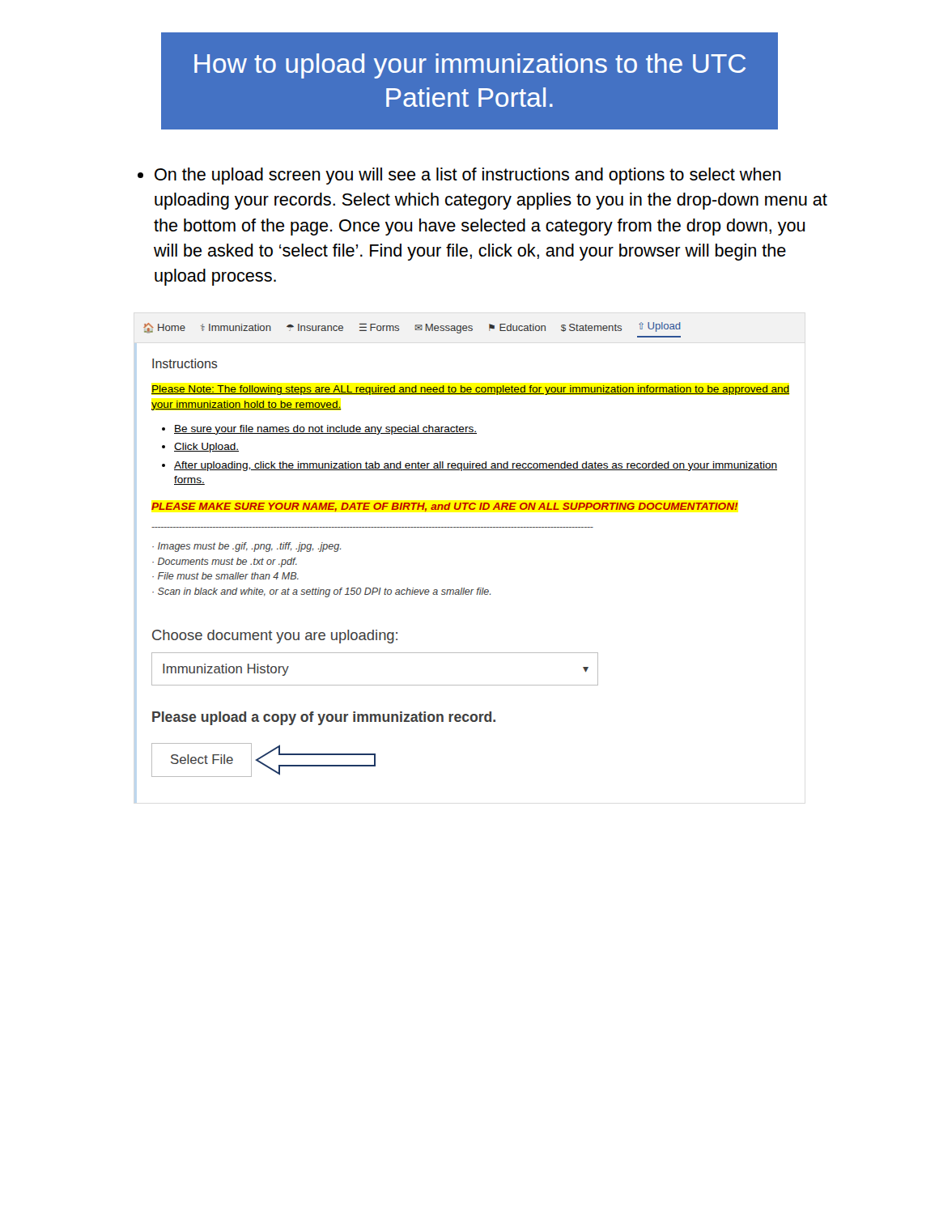How to upload your immunizations to the UTC Patient Portal.
On the upload screen you will see a list of instructions and options to select when uploading your records. Select which category applies to you in the drop-down menu at the bottom of the page. Once you have selected a category from the drop down, you will be asked to ‘select file’. Find your file, click ok, and your browser will begin the upload process.
🏠Home ⚕Immunization ☂Insurance ☰Forms ✉Messages ⚑Education $Statements ⇧Upload
Instructions
Please Note: The following steps are ALL required and need to be completed for your immunization information to be approved and your immunization hold to be removed.
Be sure your file names do not include any special characters.
Click Upload.
After uploading, click the immunization tab and enter all required and reccomended dates as recorded on your immunization forms.
PLEASE MAKE SURE YOUR NAME, DATE OF BIRTH, and UTC ID ARE ON ALL SUPPORTING DOCUMENTATION!
-------------------------------------------------------------------------------------------------------------------------------------------------
· Images must be .gif, .png, .tiff, .jpg, .jpeg. · Documents must be .txt or .pdf. · File must be smaller than 4 MB. · Scan in black and white, or at a setting of 150 DPI to achieve a smaller file.
Choose document you are uploading:
Immunization History
Please upload a copy of your immunization record.
Select File